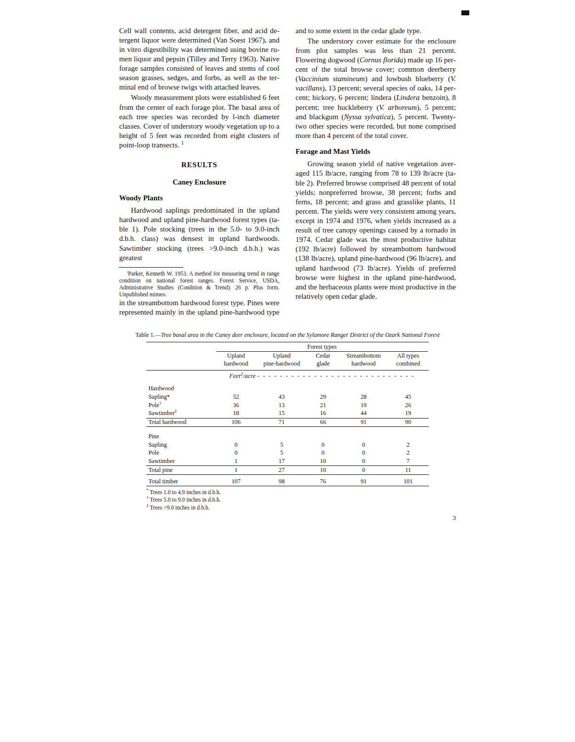Cell wall contents, acid detergent fiber, and acid detergent liquor were determined (Van Soest 1967), and in vitro digestibility was determined using bovine rumen liquor and pepsin (Tilley and Terry 1963). Native forage samples consisted of leaves and stems of cool season grasses, sedges, and forbs, as well as the terminal end of browse twigs with attached leaves.
Woody measurement plots were established 6 feet from the center of each forage plot. The basal area of each tree species was recorded by l-inch diameter classes. Cover of understory woody vegetation up to a height of 5 feet was recorded from eight clusters of point-loop transects. 1
Results
Caney Enclosure
Woody Plants
Hardwood saplings predominated in the upland hardwood and upland pine-hardwood forest types (table 1). Pole stocking (trees in the 5.0- to 9.0-inch d.b.h. class) was densest in upland hardwoods. Sawtimber stocking (trees >9.0-inch d.b.h.) was greatest
'Parker, Kenneth W. 1953. A method for measuring trend in range condition on national forest ranges. Forest Service, USDA, Administrative Studies (Condition & Trend). 26 p. Plus form. Unpublished mimeo.
in the streambottom hardwood forest type. Pines were represented mainly in the upland pine-hardwood type and to some extent in the cedar glade type.
The understory cover estimate for the enclosure from plot samples was less than 21 percent. Flowering dogwood (Cornus florida) made up 16 percent of the total browse cover; common deerberry (Vaccinium stamineum) and lowbush blueberry (V. vacillans), 13 percent; several species of oaks, 14 percent; hickory, 6 percent; lindera (Lindera benzoin), 8 percent; tree huckleberry (V. arboreum), 5 percent; and blackgum (Nyssa sylvatica), 5 percent. Twenty-two other species were recorded, but none comprised more than 4 percent of the total cover.
Forage and Mast Yields
Growing season yield of native vegetation averaged 115 lb/acre, ranging from 78 to 139 lb/acre (table 2). Preferred browse comprised 48 percent of total yields; nonpreferred browse, 38 percent; forbs and ferns, 18 percent; and grass and grasslike plants, 11 percent. The yields were very consistent among years, except in 1974 and 1976, when yields increased as a result of tree canopy openings caused by a tornado in 1974. Cedar glade was the most productive habitat (192 lb/acre) followed by streambottom hardwood (138 lb/acre), upland pine-hardwood (96 lb/acre), and upland hardwood (73 lb/acre). Yields of preferred browse were highest in the upland pine-hardwood, and the herbaceous plants were most productive in the relatively open cedar glade.
Table 1.—Tree basal area in the Caney deer enclosure, located on the Sylamore Ranger District of the Ozark National Forest
| | Forest types |
| | Upland hardwood | Upland pine-hardwood | Cedar glade | Streambottom hardwood | All types combined |
| | Feet 2 /acre - - - - - - - - - - - - - - - - - - - - - - - - - - - - |
| Hardwood | |
| Sapling* | 52 | 43 | 29 | 28 | 45 |
| Pole † | 36 | 13 | 21 | 19 | 26 |
| Sawtimber ‡ | 18 | 15 | 16 | 44 | 19 |
| Total hardwood | 106 | 71 | 66 | 91 | 90 |
| Pine | |
| Sapling | 0 | 5 | 0 | 0 | 2 |
| Pole | 0 | 5 | 0 | 0 | 2 |
| Sawtimber | 1 | 17 | 10 | 0 | 7 |
| Total pine | 1 | 27 | 10 | 0 | 11 |
| Total timber | 107 | 98 | 76 | 91 | 101 |
* Trees 1.0 to 4.9 inches in d.b.h.
† Trees 5.0 to 9.0 inches in d.b.h.
‡ Trees >9.0 inches in d.b.h.
3